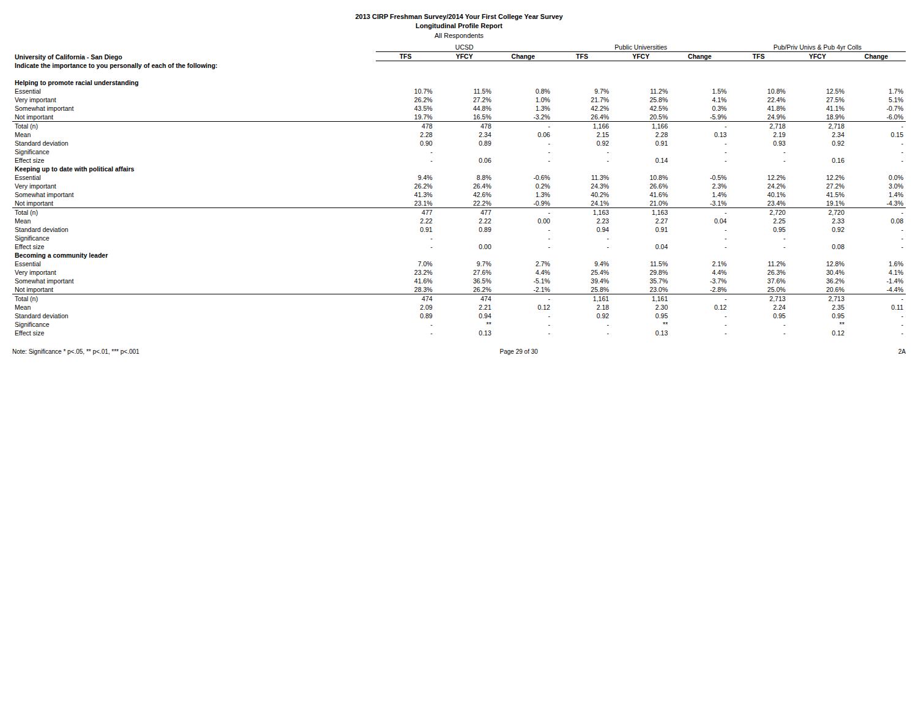2013 CIRP Freshman Survey/2014 Your First College Year Survey
Longitudinal Profile Report
All Respondents
| | UCSD | Public Universities | Pub/Priv Univs & Pub 4yr Colls |
| --- | --- | --- | --- |
| University of California - San Diego | TFS | YFCY | Change | TFS | YFCY | Change | TFS | YFCY | Change |
| Indicate the importance to you personally of each of the following: | |
| Helping to promote racial understanding | |
| Essential | 10.7% | 11.5% | 0.8% | 9.7% | 11.2% | 1.5% | 10.8% | 12.5% | 1.7% |
| Very important | 26.2% | 27.2% | 1.0% | 21.7% | 25.8% | 4.1% | 22.4% | 27.5% | 5.1% |
| Somewhat important | 43.5% | 44.8% | 1.3% | 42.2% | 42.5% | 0.3% | 41.8% | 41.1% | -0.7% |
| Not important | 19.7% | 16.5% | -3.2% | 26.4% | 20.5% | -5.9% | 24.9% | 18.9% | -6.0% |
| Total (n) | 478 | 478 | - | 1,166 | 1,166 | - | 2,718 | 2,718 | - |
| Mean | 2.28 | 2.34 | 0.06 | 2.15 | 2.28 | 0.13 | 2.19 | 2.34 | 0.15 |
| Standard deviation | 0.90 | 0.89 | - | 0.92 | 0.91 | - | 0.93 | 0.92 | - |
| Significance | - | | - | - | | - | - | | - |
| Effect size | - | 0.06 | - | - | 0.14 | - | - | 0.16 | - |
| Keeping up to date with political affairs | |
| Essential | 9.4% | 8.8% | -0.6% | 11.3% | 10.8% | -0.5% | 12.2% | 12.2% | 0.0% |
| Very important | 26.2% | 26.4% | 0.2% | 24.3% | 26.6% | 2.3% | 24.2% | 27.2% | 3.0% |
| Somewhat important | 41.3% | 42.6% | 1.3% | 40.2% | 41.6% | 1.4% | 40.1% | 41.5% | 1.4% |
| Not important | 23.1% | 22.2% | -0.9% | 24.1% | 21.0% | -3.1% | 23.4% | 19.1% | -4.3% |
| Total (n) | 477 | 477 | - | 1,163 | 1,163 | - | 2,720 | 2,720 | - |
| Mean | 2.22 | 2.22 | 0.00 | 2.23 | 2.27 | 0.04 | 2.25 | 2.33 | 0.08 |
| Standard deviation | 0.91 | 0.89 | - | 0.94 | 0.91 | - | 0.95 | 0.92 | - |
| Significance | - | | - | - | | - | - | | - |
| Effect size | - | 0.00 | - | - | 0.04 | - | - | 0.08 | - |
| Becoming a community leader | |
| Essential | 7.0% | 9.7% | 2.7% | 9.4% | 11.5% | 2.1% | 11.2% | 12.8% | 1.6% |
| Very important | 23.2% | 27.6% | 4.4% | 25.4% | 29.8% | 4.4% | 26.3% | 30.4% | 4.1% |
| Somewhat important | 41.6% | 36.5% | -5.1% | 39.4% | 35.7% | -3.7% | 37.6% | 36.2% | -1.4% |
| Not important | 28.3% | 26.2% | -2.1% | 25.8% | 23.0% | -2.8% | 25.0% | 20.6% | -4.4% |
| Total (n) | 474 | 474 | - | 1,161 | 1,161 | - | 2,713 | 2,713 | - |
| Mean | 2.09 | 2.21 | 0.12 | 2.18 | 2.30 | 0.12 | 2.24 | 2.35 | 0.11 |
| Standard deviation | 0.89 | 0.94 | - | 0.92 | 0.95 | - | 0.95 | 0.95 | - |
| Significance | - | ** | - | - | ** | - | - | ** | - |
| Effect size | - | 0.13 | - | - | 0.13 | - | - | 0.12 | - |
Note: Significance * p<.05, ** p<.01, *** p<.001
Page 29 of 30
2A